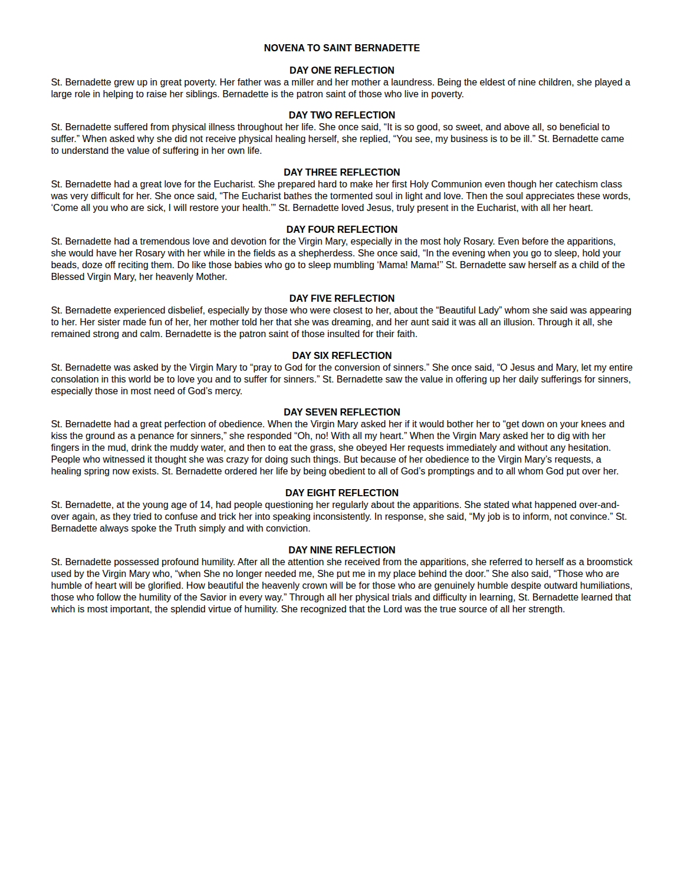NOVENA TO SAINT BERNADETTE
DAY ONE REFLECTION
St. Bernadette grew up in great poverty. Her father was a miller and her mother a laundress. Being the eldest of nine children, she played a large role in helping to raise her siblings. Bernadette is the patron saint of those who live in poverty.
DAY TWO REFLECTION
St. Bernadette suffered from physical illness throughout her life. She once said, “It is so good, so sweet, and above all, so beneficial to suffer.” When asked why she did not receive physical healing herself, she replied, “You see, my business is to be ill.” St. Bernadette came to understand the value of suffering in her own life.
DAY THREE REFLECTION
St. Bernadette had a great love for the Eucharist. She prepared hard to make her first Holy Communion even though her catechism class was very difficult for her. She once said, “The Eucharist bathes the tormented soul in light and love. Then the soul appreciates these words, ‘Come all you who are sick, I will restore your health.’” St. Bernadette loved Jesus, truly present in the Eucharist, with all her heart.
DAY FOUR REFLECTION
St. Bernadette had a tremendous love and devotion for the Virgin Mary, especially in the most holy Rosary. Even before the apparitions, she would have her Rosary with her while in the fields as a shepherdess. She once said, “In the evening when you go to sleep, hold your beads, doze off reciting them. Do like those babies who go to sleep mumbling ‘Mama! Mama!’’ St. Bernadette saw herself as a child of the Blessed Virgin Mary, her heavenly Mother.
DAY FIVE REFLECTION
St. Bernadette experienced disbelief, especially by those who were closest to her, about the “Beautiful Lady” whom she said was appearing to her. Her sister made fun of her, her mother told her that she was dreaming, and her aunt said it was all an illusion. Through it all, she remained strong and calm. Bernadette is the patron saint of those insulted for their faith.
DAY SIX REFLECTION
St. Bernadette was asked by the Virgin Mary to “pray to God for the conversion of sinners.” She once said, “O Jesus and Mary, let my entire consolation in this world be to love you and to suffer for sinners.” St. Bernadette saw the value in offering up her daily sufferings for sinners, especially those in most need of God’s mercy.
DAY SEVEN REFLECTION
St. Bernadette had a great perfection of obedience. When the Virgin Mary asked her if it would bother her to “get down on your knees and kiss the ground as a penance for sinners,” she responded “Oh, no! With all my heart.” When the Virgin Mary asked her to dig with her fingers in the mud, drink the muddy water, and then to eat the grass, she obeyed Her requests immediately and without any hesitation. People who witnessed it thought she was crazy for doing such things. But because of her obedience to the Virgin Mary’s requests, a healing spring now exists. St. Bernadette ordered her life by being obedient to all of God’s promptings and to all whom God put over her.
DAY EIGHT REFLECTION
St. Bernadette, at the young age of 14, had people questioning her regularly about the apparitions. She stated what happened over-and-over again, as they tried to confuse and trick her into speaking inconsistently. In response, she said, “My job is to inform, not convince.” St. Bernadette always spoke the Truth simply and with conviction.
DAY NINE REFLECTION
St. Bernadette possessed profound humility. After all the attention she received from the apparitions, she referred to herself as a broomstick used by the Virgin Mary who, “when She no longer needed me, She put me in my place behind the door.” She also said, “Those who are humble of heart will be glorified. How beautiful the heavenly crown will be for those who are genuinely humble despite outward humiliations, those who follow the humility of the Savior in every way.” Through all her physical trials and difficulty in learning, St. Bernadette learned that which is most important, the splendid virtue of humility. She recognized that the Lord was the true source of all her strength.